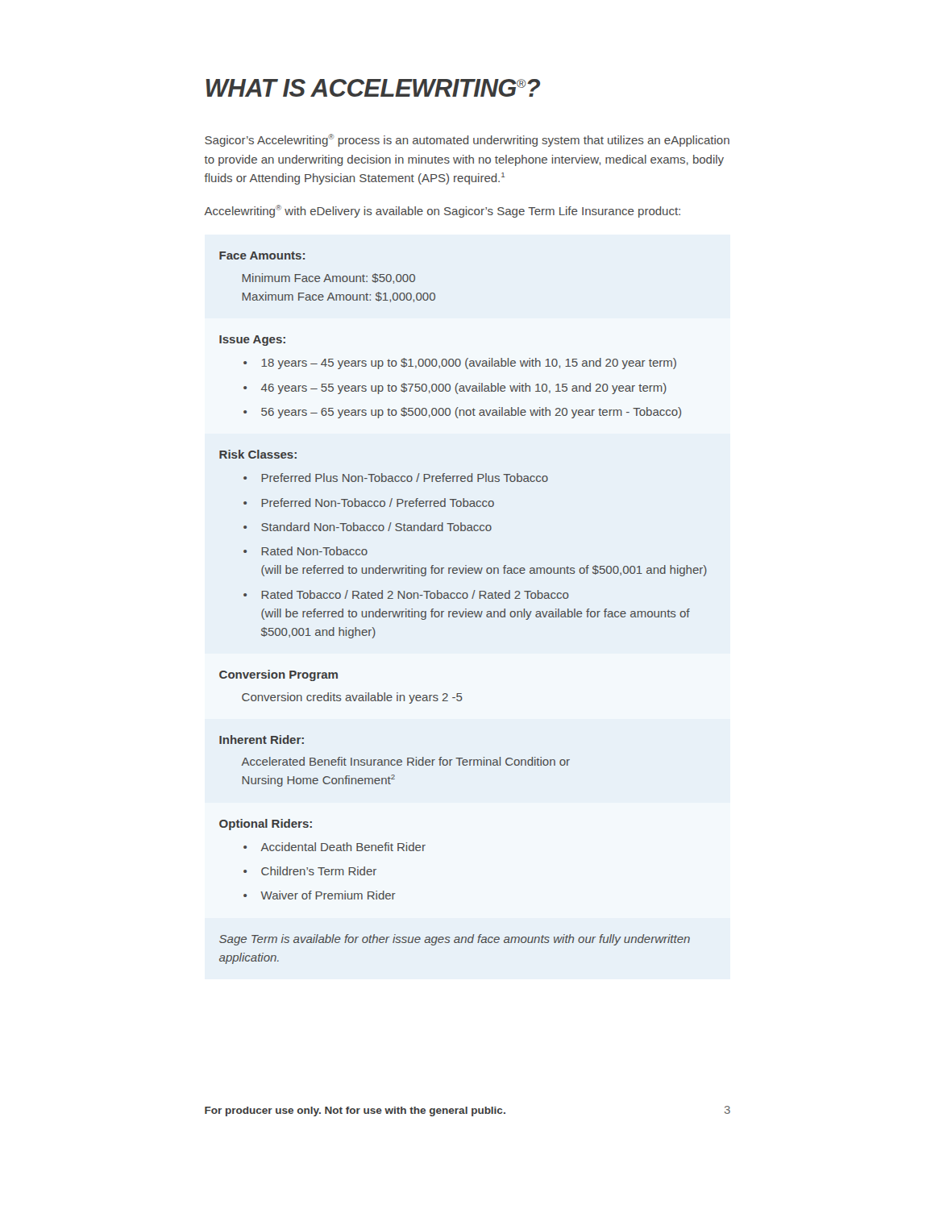WHAT IS ACCELEWRITING®?
Sagicor’s Accelewriting® process is an automated underwriting system that utilizes an eApplication to provide an underwriting decision in minutes with no telephone interview, medical exams, bodily fluids or Attending Physician Statement (APS) required.1
Accelewriting® with eDelivery is available on Sagicor’s Sage Term Life Insurance product:
Face Amounts:
Minimum Face Amount: $50,000
Maximum Face Amount: $1,000,000
Issue Ages:
18 years – 45 years up to $1,000,000 (available with 10, 15 and 20 year term)
46 years – 55 years up to $750,000 (available with 10, 15 and 20 year term)
56 years – 65 years up to $500,000 (not available with 20 year term - Tobacco)
Risk Classes:
Preferred Plus Non-Tobacco / Preferred Plus Tobacco
Preferred Non-Tobacco / Preferred Tobacco
Standard Non-Tobacco / Standard Tobacco
Rated Non-Tobacco(will be referred to underwriting for review on face amounts of $500,001 and higher)
Rated Tobacco / Rated 2 Non-Tobacco / Rated 2 Tobacco(will be referred to underwriting for review and only available for face amounts of $500,001 and higher)
Conversion Program
Conversion credits available in years 2 -5
Inherent Rider:
Accelerated Benefit Insurance Rider for Terminal Condition or
Nursing Home Confinement2
Optional Riders:
Accidental Death Benefit Rider
Children’s Term Rider
Waiver of Premium Rider
Sage Term is available for other issue ages and face amounts with our fully underwritten application.
For producer use only. Not for use with the general public.
3